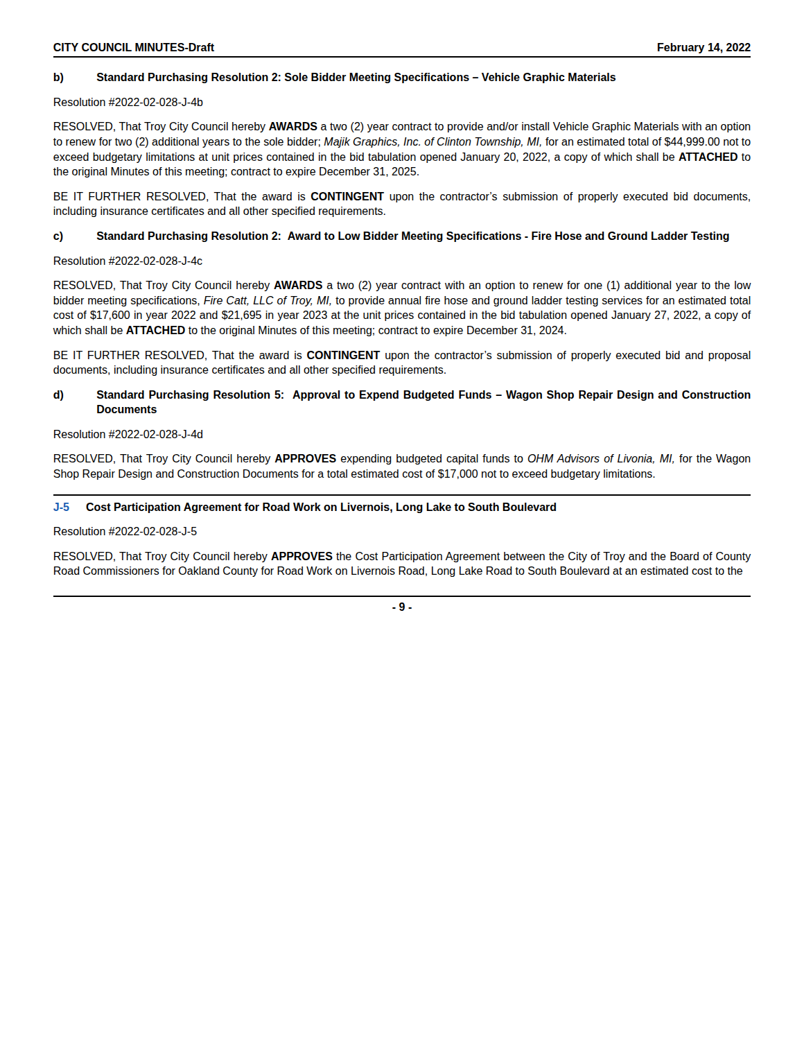CITY COUNCIL MINUTES-Draft
February 14, 2022
b) Standard Purchasing Resolution 2: Sole Bidder Meeting Specifications – Vehicle Graphic Materials
Resolution #2022-02-028-J-4b
RESOLVED, That Troy City Council hereby AWARDS a two (2) year contract to provide and/or install Vehicle Graphic Materials with an option to renew for two (2) additional years to the sole bidder; Majik Graphics, Inc. of Clinton Township, MI, for an estimated total of $44,999.00 not to exceed budgetary limitations at unit prices contained in the bid tabulation opened January 20, 2022, a copy of which shall be ATTACHED to the original Minutes of this meeting; contract to expire December 31, 2025.
BE IT FURTHER RESOLVED, That the award is CONTINGENT upon the contractor’s submission of properly executed bid documents, including insurance certificates and all other specified requirements.
c) Standard Purchasing Resolution 2: Award to Low Bidder Meeting Specifications - Fire Hose and Ground Ladder Testing
Resolution #2022-02-028-J-4c
RESOLVED, That Troy City Council hereby AWARDS a two (2) year contract with an option to renew for one (1) additional year to the low bidder meeting specifications, Fire Catt, LLC of Troy, MI, to provide annual fire hose and ground ladder testing services for an estimated total cost of $17,600 in year 2022 and $21,695 in year 2023 at the unit prices contained in the bid tabulation opened January 27, 2022, a copy of which shall be ATTACHED to the original Minutes of this meeting; contract to expire December 31, 2024.
BE IT FURTHER RESOLVED, That the award is CONTINGENT upon the contractor’s submission of properly executed bid and proposal documents, including insurance certificates and all other specified requirements.
d) Standard Purchasing Resolution 5: Approval to Expend Budgeted Funds – Wagon Shop Repair Design and Construction Documents
Resolution #2022-02-028-J-4d
RESOLVED, That Troy City Council hereby APPROVES expending budgeted capital funds to OHM Advisors of Livonia, MI, for the Wagon Shop Repair Design and Construction Documents for a total estimated cost of $17,000 not to exceed budgetary limitations.
J-5 Cost Participation Agreement for Road Work on Livernois, Long Lake to South Boulevard
Resolution #2022-02-028-J-5
RESOLVED, That Troy City Council hereby APPROVES the Cost Participation Agreement between the City of Troy and the Board of County Road Commissioners for Oakland County for Road Work on Livernois Road, Long Lake Road to South Boulevard at an estimated cost to the
- 9 -